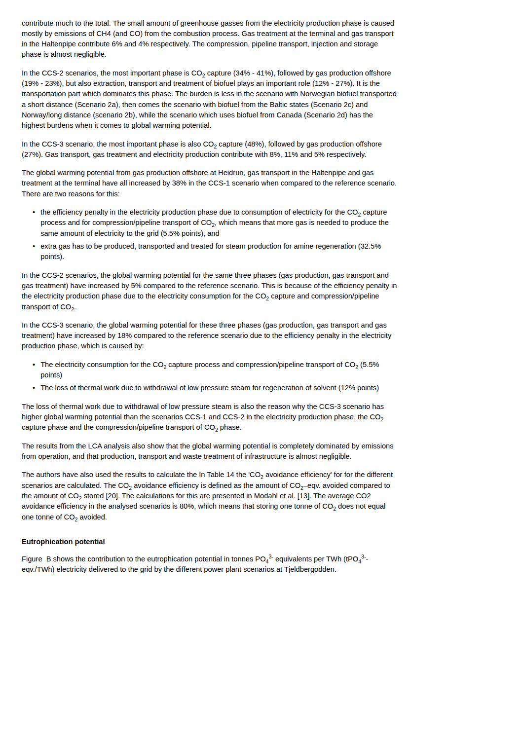contribute much to the total. The small amount of greenhouse gasses from the electricity production phase is caused mostly by emissions of CH4 (and CO) from the combustion process. Gas treatment at the terminal and gas transport in the Haltenpipe contribute 6% and 4% respectively. The compression, pipeline transport, injection and storage phase is almost negligible.
In the CCS-2 scenarios, the most important phase is CO2 capture (34% - 41%), followed by gas production offshore (19% - 23%), but also extraction, transport and treatment of biofuel plays an important role (12% - 27%). It is the transportation part which dominates this phase. The burden is less in the scenario with Norwegian biofuel transported a short distance (Scenario 2a), then comes the scenario with biofuel from the Baltic states (Scenario 2c) and Norway/long distance (scenario 2b), while the scenario which uses biofuel from Canada (Scenario 2d) has the highest burdens when it comes to global warming potential.
In the CCS-3 scenario, the most important phase is also CO2 capture (48%), followed by gas production offshore (27%). Gas transport, gas treatment and electricity production contribute with 8%, 11% and 5% respectively.
The global warming potential from gas production offshore at Heidrun, gas transport in the Haltenpipe and gas treatment at the terminal have all increased by 38% in the CCS-1 scenario when compared to the reference scenario. There are two reasons for this:
the efficiency penalty in the electricity production phase due to consumption of electricity for the CO2 capture process and for compression/pipeline transport of CO2, which means that more gas is needed to produce the same amount of electricity to the grid (5.5% points), and
extra gas has to be produced, transported and treated for steam production for amine regeneration (32.5% points).
In the CCS-2 scenarios, the global warming potential for the same three phases (gas production, gas transport and gas treatment) have increased by 5% compared to the reference scenario. This is because of the efficiency penalty in the electricity production phase due to the electricity consumption for the CO2 capture and compression/pipeline transport of CO2.
In the CCS-3 scenario, the global warming potential for these three phases (gas production, gas transport and gas treatment) have increased by 18% compared to the reference scenario due to the efficiency penalty in the electricity production phase, which is caused by:
The electricity consumption for the CO2 capture process and compression/pipeline transport of CO2 (5.5% points)
The loss of thermal work due to withdrawal of low pressure steam for regeneration of solvent (12% points)
The loss of thermal work due to withdrawal of low pressure steam is also the reason why the CCS-3 scenario has higher global warming potential than the scenarios CCS-1 and CCS-2 in the electricity production phase, the CO2 capture phase and the compression/pipeline transport of CO2 phase.
The results from the LCA analysis also show that the global warming potential is completely dominated by emissions from operation, and that production, transport and waste treatment of infrastructure is almost negligible.
The authors have also used the results to calculate the In Table 14 the 'CO2 avoidance efficiency' for for the different scenarios are calculated. The CO2 avoidance efficiency is defined as the amount of CO2–eqv. avoided compared to the amount of CO2 stored [20]. The calculations for this are presented in Modahl et al. [13]. The average CO2 avoidance efficiency in the analysed scenarios is 80%, which means that storing one tonne of CO2 does not equal one tonne of CO2 avoided.
Eutrophication potential
Figure B shows the contribution to the eutrophication potential in tonnes PO43- equivalents per TWh (tPO43--eqv./TWh) electricity delivered to the grid by the different power plant scenarios at Tjeldbergodden.